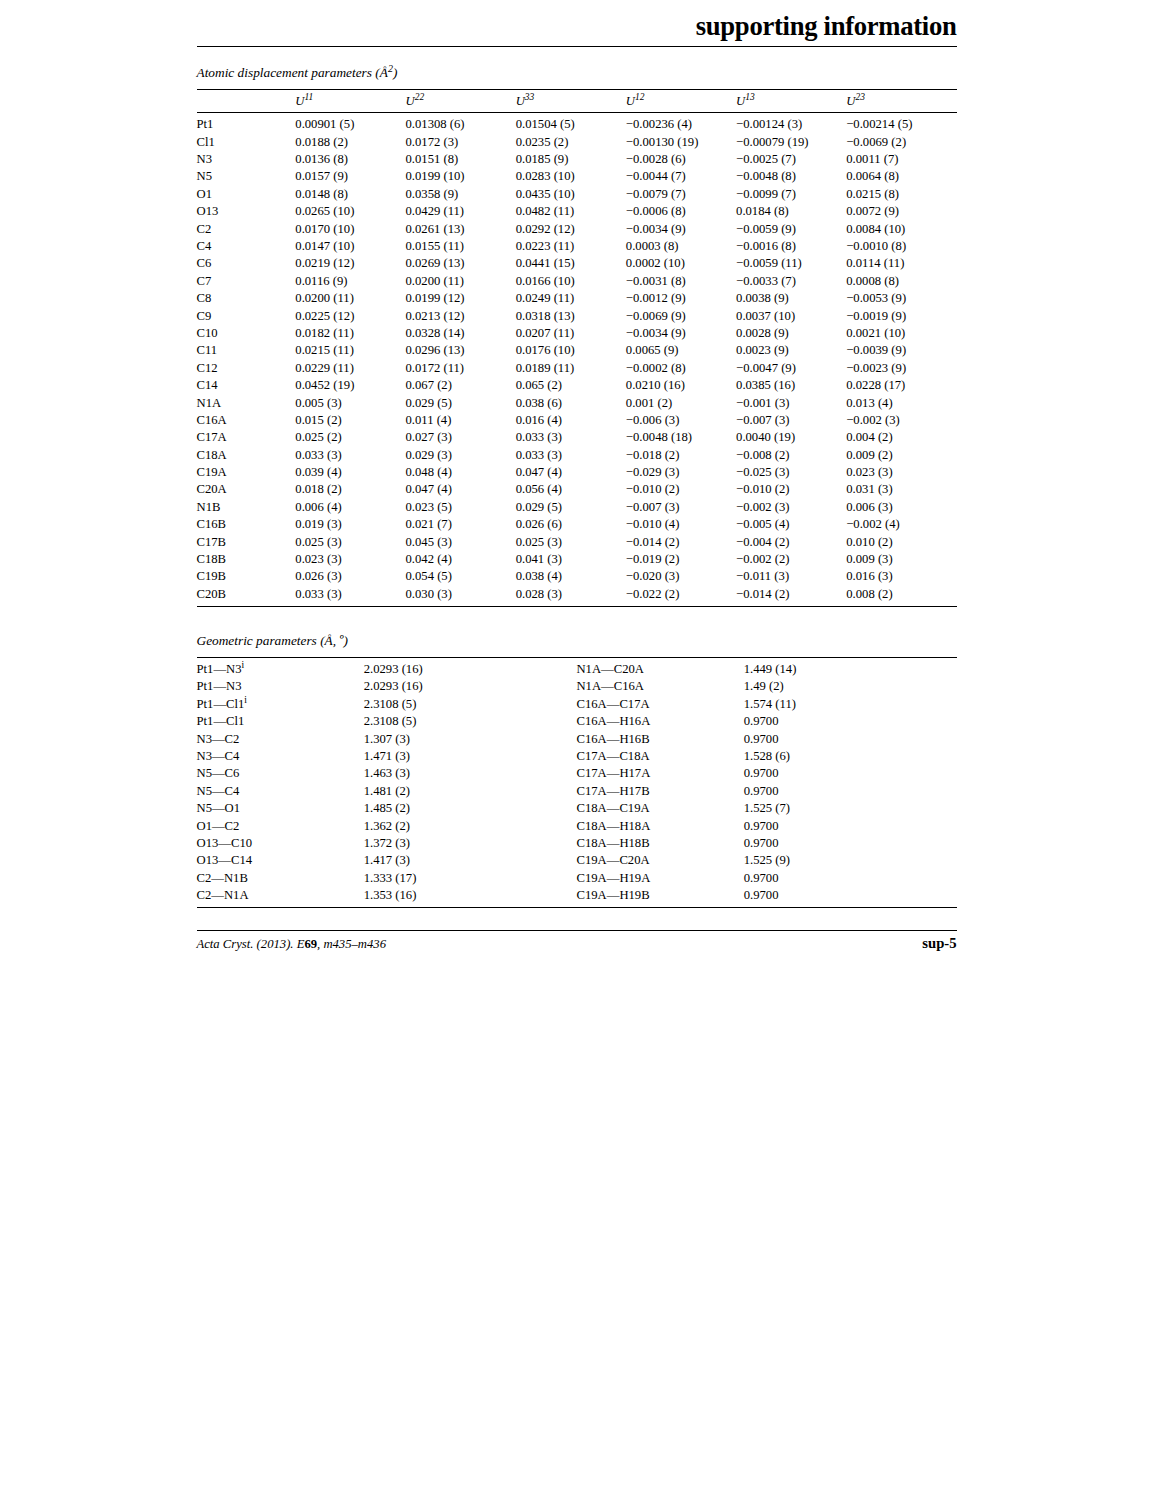supporting information
Atomic displacement parameters (Å2)
| | U 11 | U 22 | U 33 | U 12 | U 13 | U 23 |
| --- | --- | --- | --- | --- | --- | --- |
| Pt1 | 0.00901 (5) | 0.01308 (6) | 0.01504 (5) | −0.00236 (4) | −0.00124 (3) | −0.00214 (5) |
| Cl1 | 0.0188 (2) | 0.0172 (3) | 0.0235 (2) | −0.00130 (19) | −0.00079 (19) | −0.0069 (2) |
| N3 | 0.0136 (8) | 0.0151 (8) | 0.0185 (9) | −0.0028 (6) | −0.0025 (7) | 0.0011 (7) |
| N5 | 0.0157 (9) | 0.0199 (10) | 0.0283 (10) | −0.0044 (7) | −0.0048 (8) | 0.0064 (8) |
| O1 | 0.0148 (8) | 0.0358 (9) | 0.0435 (10) | −0.0079 (7) | −0.0099 (7) | 0.0215 (8) |
| O13 | 0.0265 (10) | 0.0429 (11) | 0.0482 (11) | −0.0006 (8) | 0.0184 (8) | 0.0072 (9) |
| C2 | 0.0170 (10) | 0.0261 (13) | 0.0292 (12) | −0.0034 (9) | −0.0059 (9) | 0.0084 (10) |
| C4 | 0.0147 (10) | 0.0155 (11) | 0.0223 (11) | 0.0003 (8) | −0.0016 (8) | −0.0010 (8) |
| C6 | 0.0219 (12) | 0.0269 (13) | 0.0441 (15) | 0.0002 (10) | −0.0059 (11) | 0.0114 (11) |
| C7 | 0.0116 (9) | 0.0200 (11) | 0.0166 (10) | −0.0031 (8) | −0.0033 (7) | 0.0008 (8) |
| C8 | 0.0200 (11) | 0.0199 (12) | 0.0249 (11) | −0.0012 (9) | 0.0038 (9) | −0.0053 (9) |
| C9 | 0.0225 (12) | 0.0213 (12) | 0.0318 (13) | −0.0069 (9) | 0.0037 (10) | −0.0019 (9) |
| C10 | 0.0182 (11) | 0.0328 (14) | 0.0207 (11) | −0.0034 (9) | 0.0028 (9) | 0.0021 (10) |
| C11 | 0.0215 (11) | 0.0296 (13) | 0.0176 (10) | 0.0065 (9) | 0.0023 (9) | −0.0039 (9) |
| C12 | 0.0229 (11) | 0.0172 (11) | 0.0189 (11) | −0.0002 (8) | −0.0047 (9) | −0.0023 (9) |
| C14 | 0.0452 (19) | 0.067 (2) | 0.065 (2) | 0.0210 (16) | 0.0385 (16) | 0.0228 (17) |
| N1A | 0.005 (3) | 0.029 (5) | 0.038 (6) | 0.001 (2) | −0.001 (3) | 0.013 (4) |
| C16A | 0.015 (2) | 0.011 (4) | 0.016 (4) | −0.006 (3) | −0.007 (3) | −0.002 (3) |
| C17A | 0.025 (2) | 0.027 (3) | 0.033 (3) | −0.0048 (18) | 0.0040 (19) | 0.004 (2) |
| C18A | 0.033 (3) | 0.029 (3) | 0.033 (3) | −0.018 (2) | −0.008 (2) | 0.009 (2) |
| C19A | 0.039 (4) | 0.048 (4) | 0.047 (4) | −0.029 (3) | −0.025 (3) | 0.023 (3) |
| C20A | 0.018 (2) | 0.047 (4) | 0.056 (4) | −0.010 (2) | −0.010 (2) | 0.031 (3) |
| N1B | 0.006 (4) | 0.023 (5) | 0.029 (5) | −0.007 (3) | −0.002 (3) | 0.006 (3) |
| C16B | 0.019 (3) | 0.021 (7) | 0.026 (6) | −0.010 (4) | −0.005 (4) | −0.002 (4) |
| C17B | 0.025 (3) | 0.045 (3) | 0.025 (3) | −0.014 (2) | −0.004 (2) | 0.010 (2) |
| C18B | 0.023 (3) | 0.042 (4) | 0.041 (3) | −0.019 (2) | −0.002 (2) | 0.009 (3) |
| C19B | 0.026 (3) | 0.054 (5) | 0.038 (4) | −0.020 (3) | −0.011 (3) | 0.016 (3) |
| C20B | 0.033 (3) | 0.030 (3) | 0.028 (3) | −0.022 (2) | −0.014 (2) | 0.008 (2) |
Geometric parameters (Å, º)
| Pt1—N3 i | 2.0293 (16) | N1A—C20A | 1.449 (14) |
| Pt1—N3 | 2.0293 (16) | N1A—C16A | 1.49 (2) |
| Pt1—Cl1 i | 2.3108 (5) | C16A—C17A | 1.574 (11) |
| Pt1—Cl1 | 2.3108 (5) | C16A—H16A | 0.9700 |
| N3—C2 | 1.307 (3) | C16A—H16B | 0.9700 |
| N3—C4 | 1.471 (3) | C17A—C18A | 1.528 (6) |
| N5—C6 | 1.463 (3) | C17A—H17A | 0.9700 |
| N5—C4 | 1.481 (2) | C17A—H17B | 0.9700 |
| N5—O1 | 1.485 (2) | C18A—C19A | 1.525 (7) |
| O1—C2 | 1.362 (2) | C18A—H18A | 0.9700 |
| O13—C10 | 1.372 (3) | C18A—H18B | 0.9700 |
| O13—C14 | 1.417 (3) | C19A—C20A | 1.525 (9) |
| C2—N1B | 1.333 (17) | C19A—H19A | 0.9700 |
| C2—N1A | 1.353 (16) | C19A—H19B | 0.9700 |
Acta Cryst. (2013). E69, m435–m436
sup-5